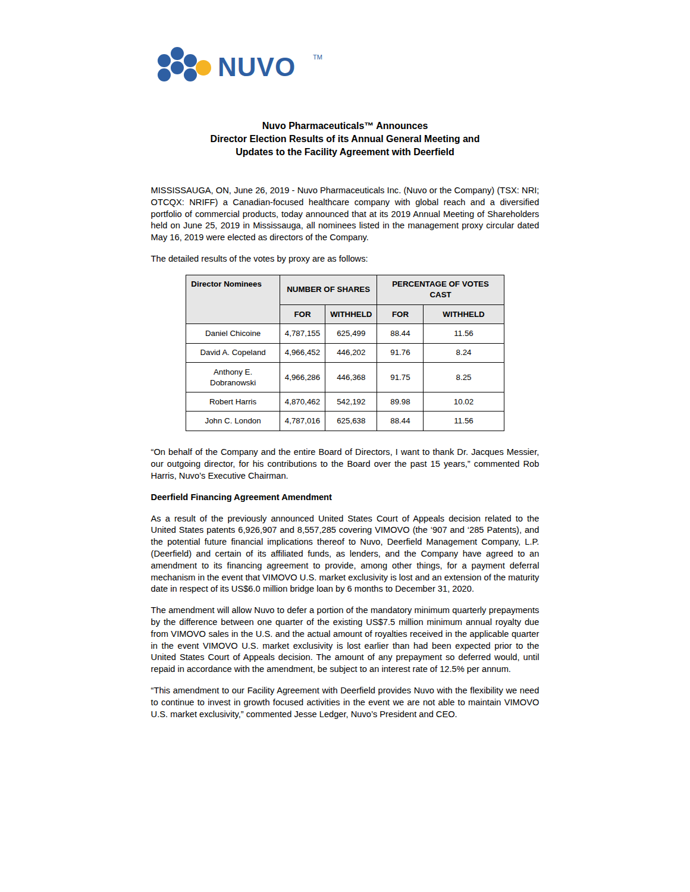NUVO TM
Nuvo Pharmaceuticals™ Announces
Director Election Results of its Annual General Meeting and
Updates to the Facility Agreement with Deerfield
MISSISSAUGA, ON, June 26, 2019 - Nuvo Pharmaceuticals Inc. (Nuvo or the Company) (TSX: NRI; OTCQX: NRIFF) a Canadian-focused healthcare company with global reach and a diversified portfolio of commercial products, today announced that at its 2019 Annual Meeting of Shareholders held on June 25, 2019 in Mississauga, all nominees listed in the management proxy circular dated May 16, 2019 were elected as directors of the Company.
The detailed results of the votes by proxy are as follows:
| Director Nominees | NUMBER OF SHARES | PERCENTAGE OF VOTES CAST |
| --- | --- | --- |
| FOR | WITHHELD | FOR | WITHHELD |
| Daniel Chicoine | 4,787,155 | 625,499 | 88.44 | 11.56 |
| David A. Copeland | 4,966,452 | 446,202 | 91.76 | 8.24 |
| Anthony E. Dobranowski | 4,966,286 | 446,368 | 91.75 | 8.25 |
| Robert Harris | 4,870,462 | 542,192 | 89.98 | 10.02 |
| John C. London | 4,787,016 | 625,638 | 88.44 | 11.56 |
“On behalf of the Company and the entire Board of Directors, I want to thank Dr. Jacques Messier, our outgoing director, for his contributions to the Board over the past 15 years,” commented Rob Harris, Nuvo’s Executive Chairman.
Deerfield Financing Agreement Amendment
As a result of the previously announced United States Court of Appeals decision related to the United States patents 6,926,907 and 8,557,285 covering VIMOVO (the ‘907 and ‘285 Patents), and the potential future financial implications thereof to Nuvo, Deerfield Management Company, L.P. (Deerfield) and certain of its affiliated funds, as lenders, and the Company have agreed to an amendment to its financing agreement to provide, among other things, for a payment deferral mechanism in the event that VIMOVO U.S. market exclusivity is lost and an extension of the maturity date in respect of its US$6.0 million bridge loan by 6 months to December 31, 2020.
The amendment will allow Nuvo to defer a portion of the mandatory minimum quarterly prepayments by the difference between one quarter of the existing US$7.5 million minimum annual royalty due from VIMOVO sales in the U.S. and the actual amount of royalties received in the applicable quarter in the event VIMOVO U.S. market exclusivity is lost earlier than had been expected prior to the United States Court of Appeals decision. The amount of any prepayment so deferred would, until repaid in accordance with the amendment, be subject to an interest rate of 12.5% per annum.
“This amendment to our Facility Agreement with Deerfield provides Nuvo with the flexibility we need to continue to invest in growth focused activities in the event we are not able to maintain VIMOVO U.S. market exclusivity,” commented Jesse Ledger, Nuvo’s President and CEO.